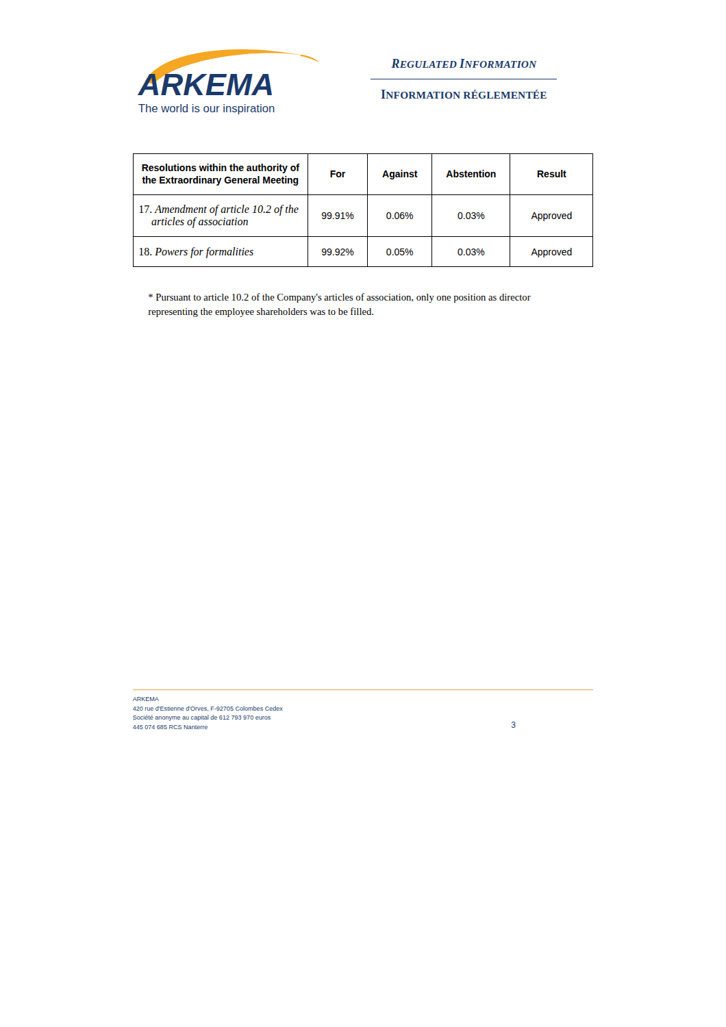ARKEMA The world is our inspiration
REGULATED INFORMATION
INFORMATION RÉGLEMENTÉE
| Resolutions within the authority of the Extraordinary General Meeting | For | Against | Abstention | Result |
| --- | --- | --- | --- | --- |
| 17. Amendment of article 10.2 of the articles of association | 99.91% | 0.06% | 0.03% | Approved |
| 18. Powers for formalities | 99.92% | 0.05% | 0.03% | Approved |
* Pursuant to article 10.2 of the Company's articles of association, only one position as director representing the employee shareholders was to be filled.
ARKEMA
420 rue d'Estienne d'Orves, F-92705 Colombes Cedex
Société anonyme au capital de 612 793 970 euros
445 074 685 RCS Nanterre
3